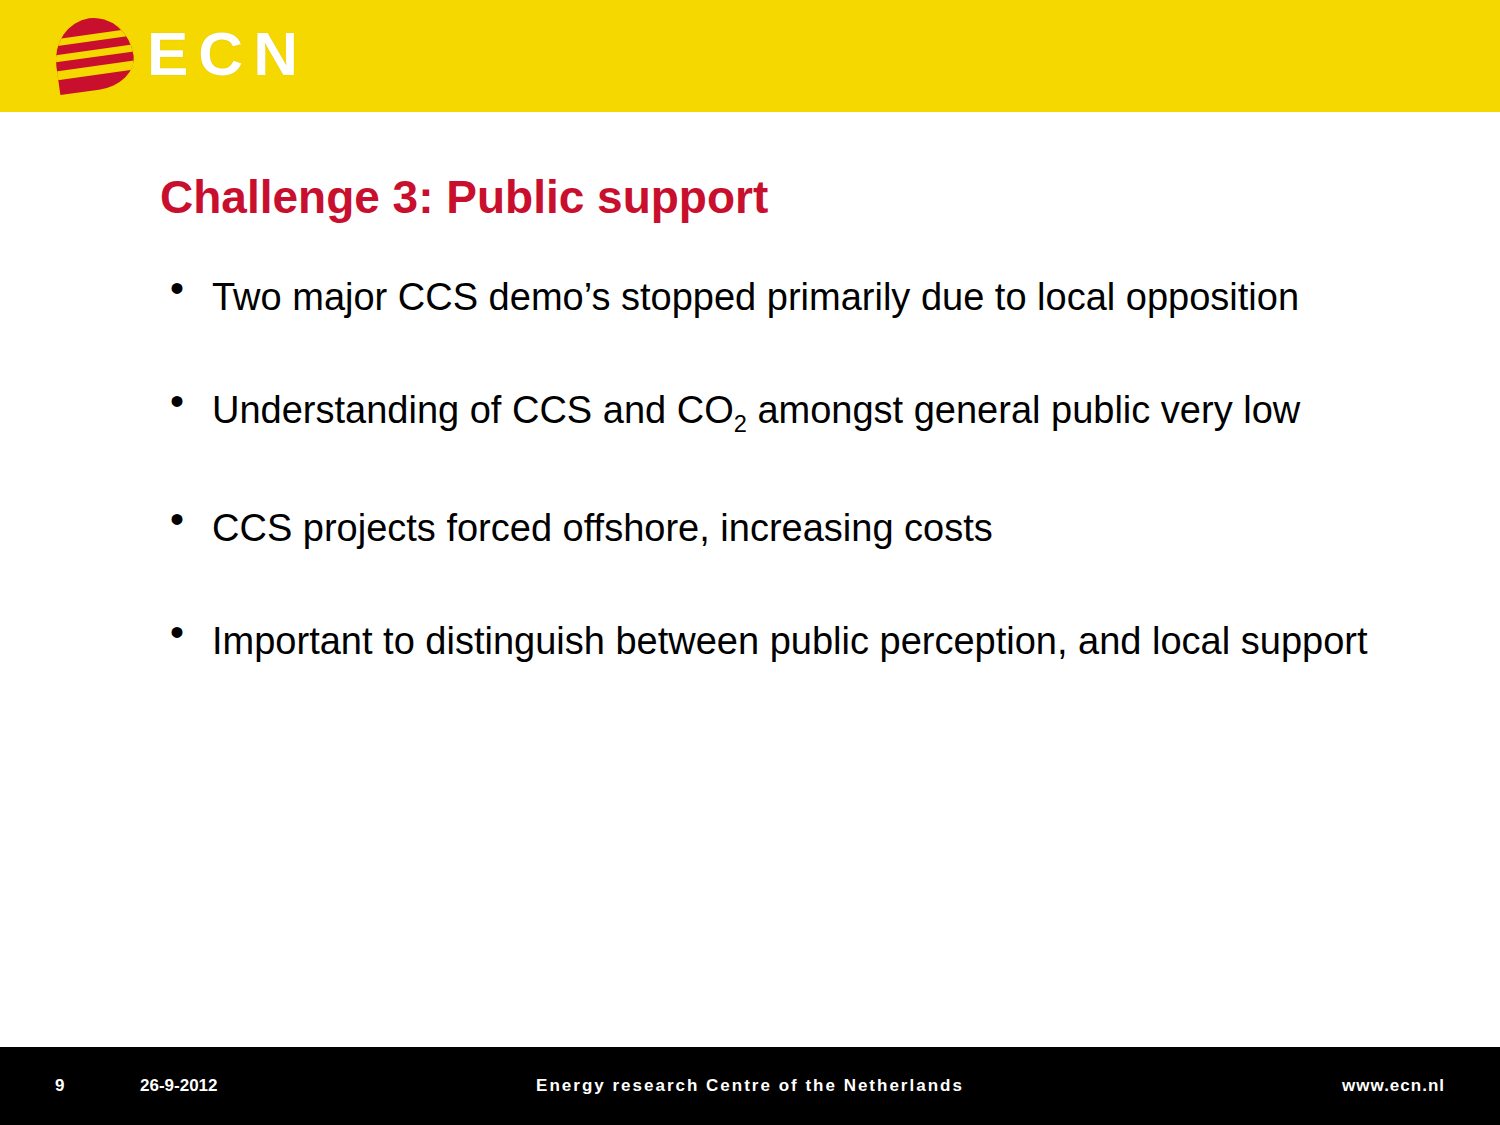ECN
Challenge 3: Public support
Two major CCS demo’s stopped primarily due to local opposition
Understanding of CCS and CO2 amongst general public very low
CCS projects forced offshore, increasing costs
Important to distinguish between public perception, and local support
9 26-9-2012 Energy research Centre of the Netherlands www.ecn.nl